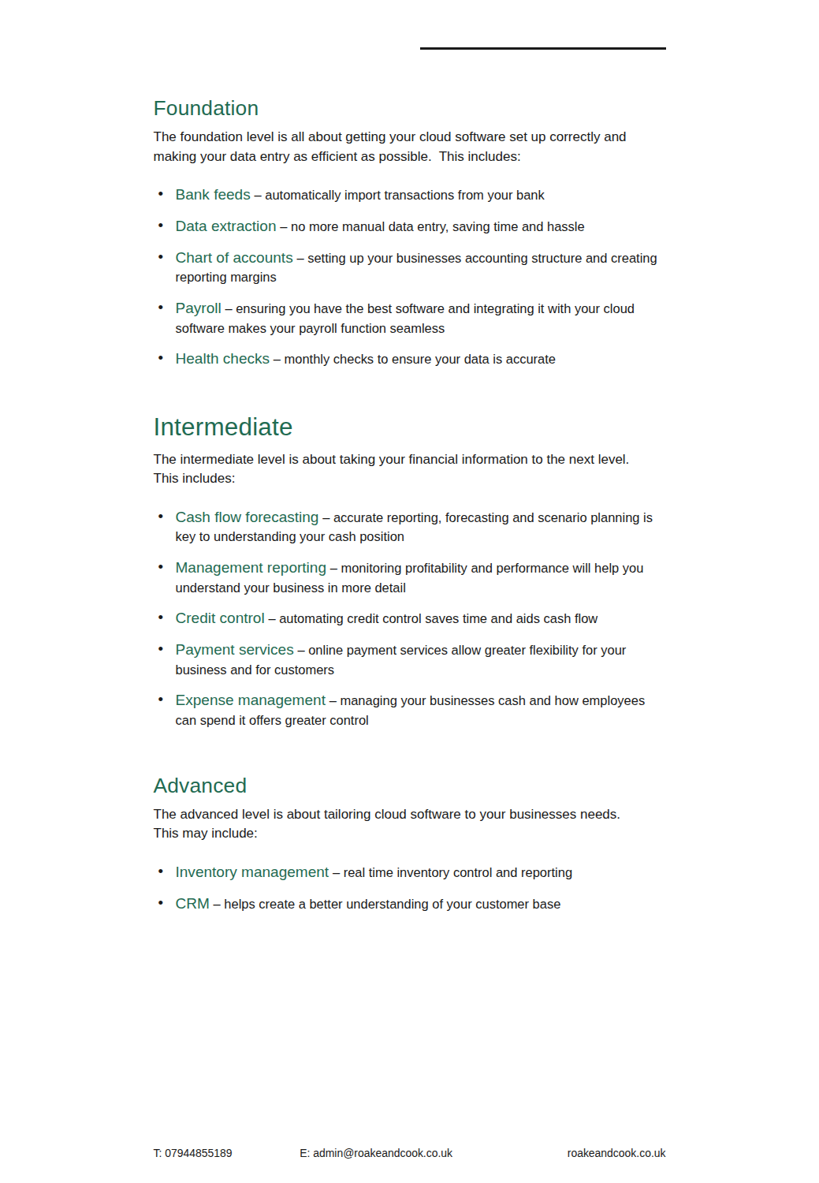Foundation
The foundation level is all about getting your cloud software set up correctly and making your data entry as efficient as possible. This includes:
Bank feeds – automatically import transactions from your bank
Data extraction – no more manual data entry, saving time and hassle
Chart of accounts – setting up your businesses accounting structure and creating reporting margins
Payroll – ensuring you have the best software and integrating it with your cloud software makes your payroll function seamless
Health checks – monthly checks to ensure your data is accurate
Intermediate
The intermediate level is about taking your financial information to the next level. This includes:
Cash flow forecasting – accurate reporting, forecasting and scenario planning is key to understanding your cash position
Management reporting – monitoring profitability and performance will help you understand your business in more detail
Credit control – automating credit control saves time and aids cash flow
Payment services – online payment services allow greater flexibility for your business and for customers
Expense management – managing your businesses cash and how employees can spend it offers greater control
Advanced
The advanced level is about tailoring cloud software to your businesses needs. This may include:
Inventory management – real time inventory control and reporting
CRM – helps create a better understanding of your customer base
T: 07944855189
E: admin@roakeandcook.co.uk
roakeandcook.co.uk